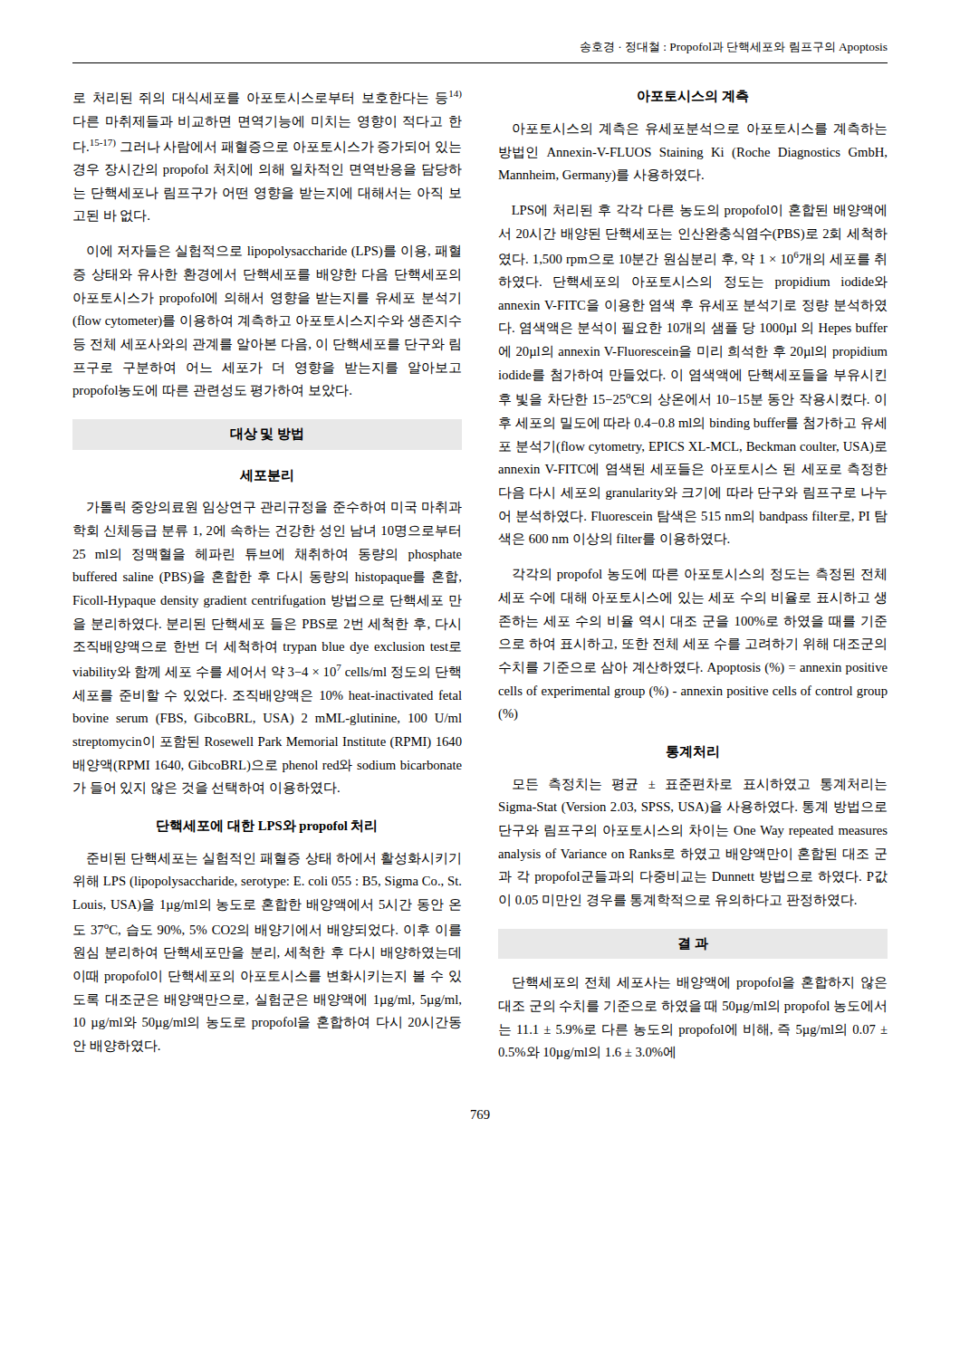송호경 · 정대철 : Propofol과 단핵세포와 림프구의 Apoptosis
로 처리된 쥐의 대식세포를 아포토시스로부터 보호한다는 등14) 다른 마취제들과 비교하면 면역기능에 미치는 영향이 적다고 한다.15-17) 그러나 사람에서 패혈증으로 아포토시스가 증가되어 있는 경우 장시간의 propofol 처치에 의해 일차적인 면역반응을 담당하는 단핵세포나 림프구가 어떤 영향을 받는지에 대해서는 아직 보고된 바 없다.
이에 저자들은 실험적으로 lipopolysaccharide (LPS)를 이용, 패혈증 상태와 유사한 환경에서 단핵세포를 배양한 다음 단핵세포의 아포토시스가 propofol에 의해서 영향을 받는지를 유세포 분석기(flow cytometer)를 이용하여 계측하고 아포토시스지수와 생존지수 등 전체 세포사와의 관계를 알아본 다음, 이 단핵세포를 단구와 림프구로 구분하여 어느 세포가 더 영향을 받는지를 알아보고 propofol농도에 따른 관련성도 평가하여 보았다.
대상 및 방법
세포분리
가톨릭 중앙의료원 임상연구 관리규정을 준수하여 미국 마취과학회 신체등급 분류 1, 2에 속하는 건강한 성인 남녀 10명으로부터 25 ml의 정맥혈을 헤파린 튜브에 채취하여 동량의 phosphate buffered saline (PBS)을 혼합한 후 다시 동량의 histopaque를 혼합, Ficoll-Hypaque density gradient centrifugation 방법으로 단핵세포 만을 분리하였다. 분리된 단핵세포 들은 PBS로 2번 세척한 후, 다시 조직배양액으로 한번 더 세척하여 trypan blue dye exclusion test로 viability와 함께 세포 수를 세어서 약 3−4 × 107 cells/ml 정도의 단핵세포를 준비할 수 있었다. 조직배양액은 10% heat-inactivated fetal bovine serum (FBS, GibcoBRL, USA) 2 mML-glutinine, 100 U/ml streptomycin이 포함된 Rosewell Park Memorial Institute (RPMI) 1640 배양액(RPMI 1640, GibcoBRL)으로 phenol red와 sodium bicarbonate가 들어 있지 않은 것을 선택하여 이용하였다.
단핵세포에 대한 LPS와 propofol 처리
준비된 단핵세포는 실험적인 패혈증 상태 하에서 활성화시키기 위해 LPS (lipopolysaccharide, serotype: E. coli 055 : B5, Sigma Co., St. Louis, USA)을 1µg/ml의 농도로 혼합한 배양액에서 5시간 동안 온도 37oC, 습도 90%, 5% CO2의 배양기에서 배양되었다. 이후 이를 원심 분리하여 단핵세포만을 분리, 세척한 후 다시 배양하였는데 이때 propofol이 단핵세포의 아포토시스를 변화시키는지 볼 수 있도록 대조군은 배양액만으로, 실험군은 배양액에 1µg/ml, 5µg/ml, 10 µg/ml와 50µg/ml의 농도로 propofol을 혼합하여 다시 20시간동안 배양하였다.
아포토시스의 계측
아포토시스의 계측은 유세포분석으로 아포토시스를 계측하는 방법인 Annexin-V-FLUOS Staining Ki (Roche Diagnostics GmbH, Mannheim, Germany)를 사용하였다.
LPS에 처리된 후 각각 다른 농도의 propofol이 혼합된 배양액에서 20시간 배양된 단핵세포는 인산완충식염수(PBS)로 2회 세척하였다. 1,500 rpm으로 10분간 원심분리 후, 약 1 × 106개의 세포를 취하였다. 단핵세포의 아포토시스의 정도는 propidium iodide와 annexin V-FITC을 이용한 염색 후 유세포 분석기로 정량 분석하였다. 염색액은 분석이 필요한 10개의 샘플 당 1000µl 의 Hepes buffer에 20µl의 annexin V-Fluorescein을 미리 희석한 후 20µl의 propidium iodide를 첨가하여 만들었다. 이 염색액에 단핵세포들을 부유시킨 후 빛을 차단한 15−25oC의 상온에서 10−15분 동안 작용시켰다. 이후 세포의 밀도에 따라 0.4−0.8 ml의 binding buffer를 첨가하고 유세포 분석기(flow cytometry, EPICS XL-MCL, Beckman coulter, USA)로 annexin V-FITC에 염색된 세포들은 아포토시스 된 세포로 측정한 다음 다시 세포의 granularity와 크기에 따라 단구와 림프구로 나누어 분석하였다. Fluorescein 탐색은 515 nm의 bandpass filter로, PI 탐색은 600 nm 이상의 filter를 이용하였다.
각각의 propofol 농도에 따른 아포토시스의 정도는 측정된 전체세포 수에 대해 아포토시스에 있는 세포 수의 비율로 표시하고 생존하는 세포 수의 비율 역시 대조 군을 100%로 하였을 때를 기준으로 하여 표시하고, 또한 전체 세포 수를 고려하기 위해 대조군의 수치를 기준으로 삼아 계산하였다. Apoptosis (%) = annexin positive cells of experimental group (%) - annexin positive cells of control group (%)
통계처리
모든 측정치는 평균 ± 표준편차로 표시하였고 통계처리는 Sigma-Stat (Version 2.03, SPSS, USA)을 사용하였다. 통계 방법으로 단구와 림프구의 아포토시스의 차이는 One Way repeated measures analysis of Variance on Ranks로 하였고 배양액만이 혼합된 대조 군과 각 propofol군들과의 다중비교는 Dunnett 방법으로 하였다. P값이 0.05 미만인 경우를 통계학적으로 유의하다고 판정하였다.
결 과
단핵세포의 전체 세포사는 배양액에 propofol을 혼합하지 않은 대조 군의 수치를 기준으로 하였을 때 50µg/ml의 propofol 농도에서는 11.1 ± 5.9%로 다른 농도의 propofol에 비해, 즉 5µg/ml의 0.07 ± 0.5%와 10µg/ml의 1.6 ± 3.0%에
769